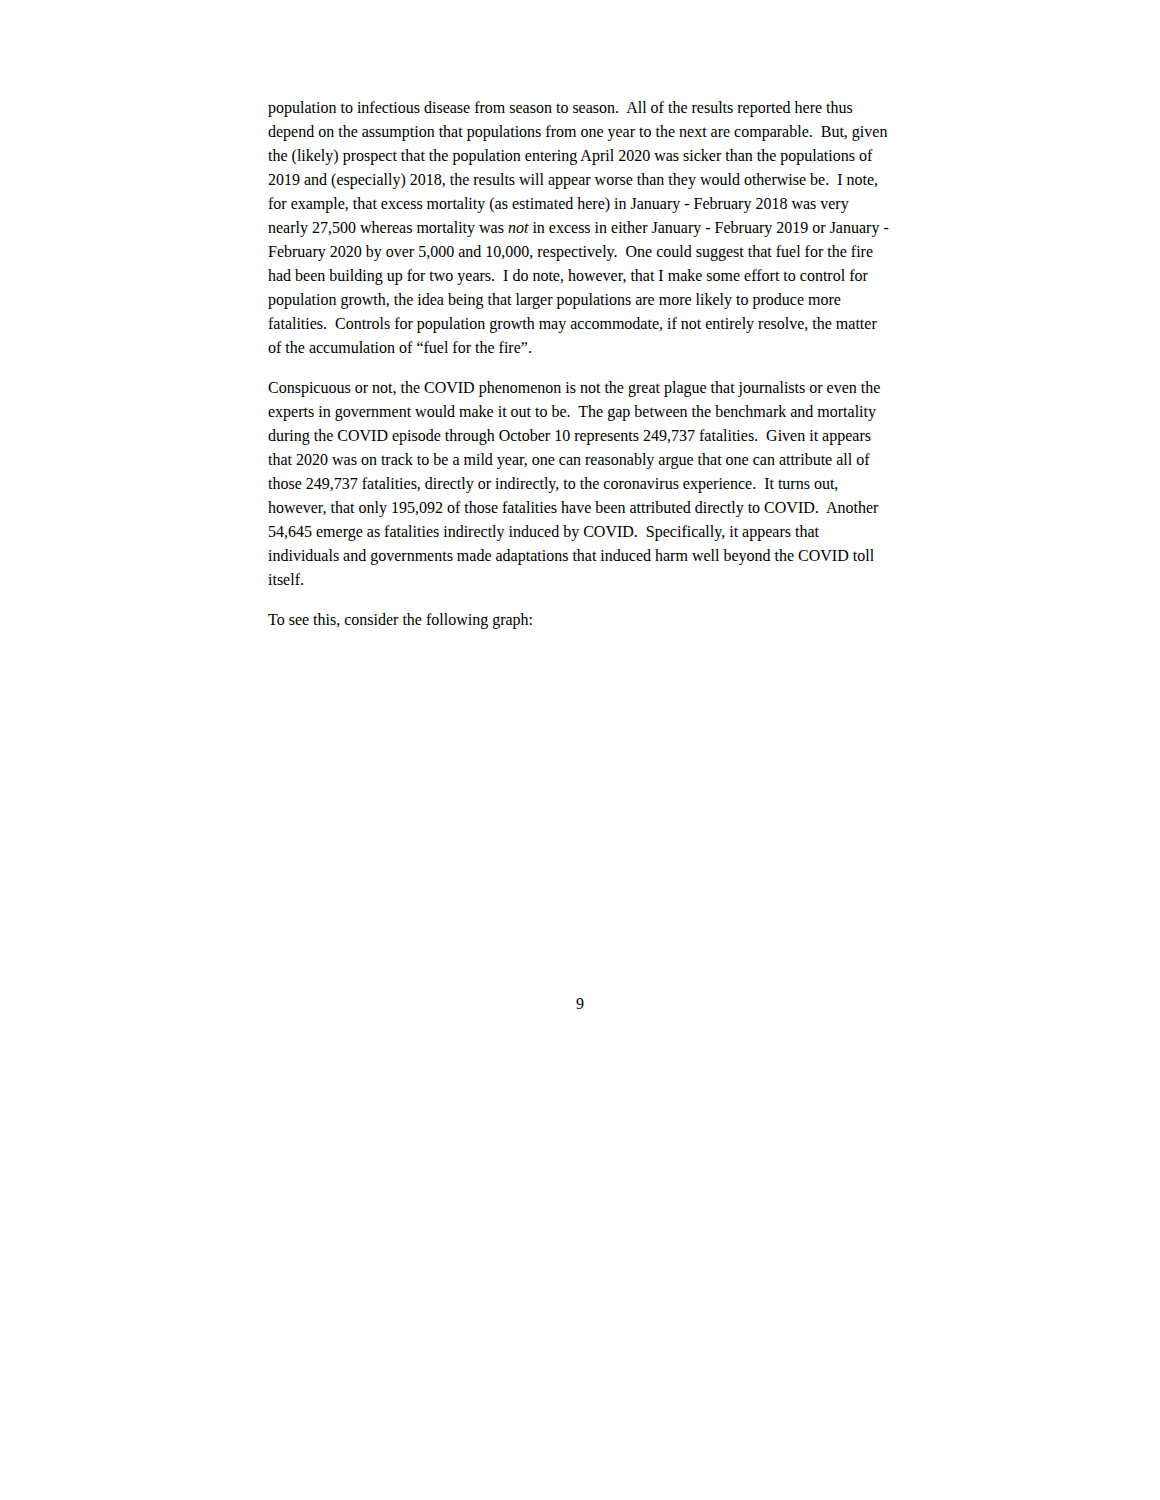population to infectious disease from season to season. All of the results reported here thus depend on the assumption that populations from one year to the next are comparable. But, given the (likely) prospect that the population entering April 2020 was sicker than the populations of 2019 and (especially) 2018, the results will appear worse than they would otherwise be. I note, for example, that excess mortality (as estimated here) in January - February 2018 was very nearly 27,500 whereas mortality was not in excess in either January - February 2019 or January - February 2020 by over 5,000 and 10,000, respectively. One could suggest that fuel for the fire had been building up for two years. I do note, however, that I make some effort to control for population growth, the idea being that larger populations are more likely to produce more fatalities. Controls for population growth may accommodate, if not entirely resolve, the matter of the accumulation of “fuel for the fire”.
Conspicuous or not, the COVID phenomenon is not the great plague that journalists or even the experts in government would make it out to be. The gap between the benchmark and mortality during the COVID episode through October 10 represents 249,737 fatalities. Given it appears that 2020 was on track to be a mild year, one can reasonably argue that one can attribute all of those 249,737 fatalities, directly or indirectly, to the coronavirus experience. It turns out, however, that only 195,092 of those fatalities have been attributed directly to COVID. Another 54,645 emerge as fatalities indirectly induced by COVID. Specifically, it appears that individuals and governments made adaptations that induced harm well beyond the COVID toll itself.
To see this, consider the following graph:
9